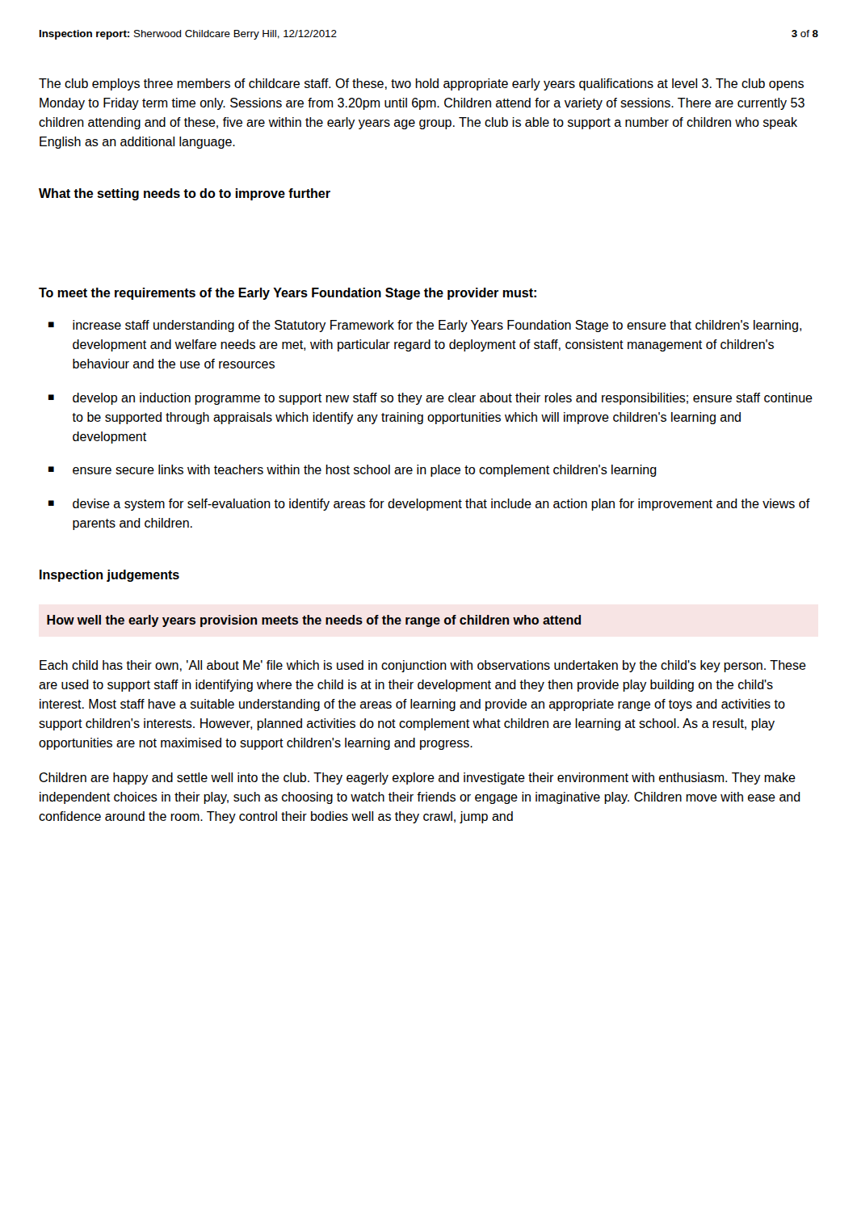Inspection report: Sherwood Childcare Berry Hill, 12/12/2012
3 of 8
The club employs three members of childcare staff. Of these, two hold appropriate early years qualifications at level 3. The club opens Monday to Friday term time only. Sessions are from 3.20pm until 6pm. Children attend for a variety of sessions. There are currently 53 children attending and of these, five are within the early years age group. The club is able to support a number of children who speak English as an additional language.
What the setting needs to do to improve further
To meet the requirements of the Early Years Foundation Stage the provider must:
increase staff understanding of the Statutory Framework for the Early Years Foundation Stage to ensure that children's learning, development and welfare needs are met, with particular regard to deployment of staff, consistent management of children's behaviour and the use of resources
develop an induction programme to support new staff so they are clear about their roles and responsibilities; ensure staff continue to be supported through appraisals which identify any training opportunities which will improve children's learning and development
ensure secure links with teachers within the host school are in place to complement children's learning
devise a system for self-evaluation to identify areas for development that include an action plan for improvement and the views of parents and children.
Inspection judgements
How well the early years provision meets the needs of the range of children who attend
Each child has their own, 'All about Me' file which is used in conjunction with observations undertaken by the child's key person. These are used to support staff in identifying where the child is at in their development and they then provide play building on the child's interest. Most staff have a suitable understanding of the areas of learning and provide an appropriate range of toys and activities to support children's interests. However, planned activities do not complement what children are learning at school. As a result, play opportunities are not maximised to support children's learning and progress.
Children are happy and settle well into the club. They eagerly explore and investigate their environment with enthusiasm. They make independent choices in their play, such as choosing to watch their friends or engage in imaginative play. Children move with ease and confidence around the room. They control their bodies well as they crawl, jump and